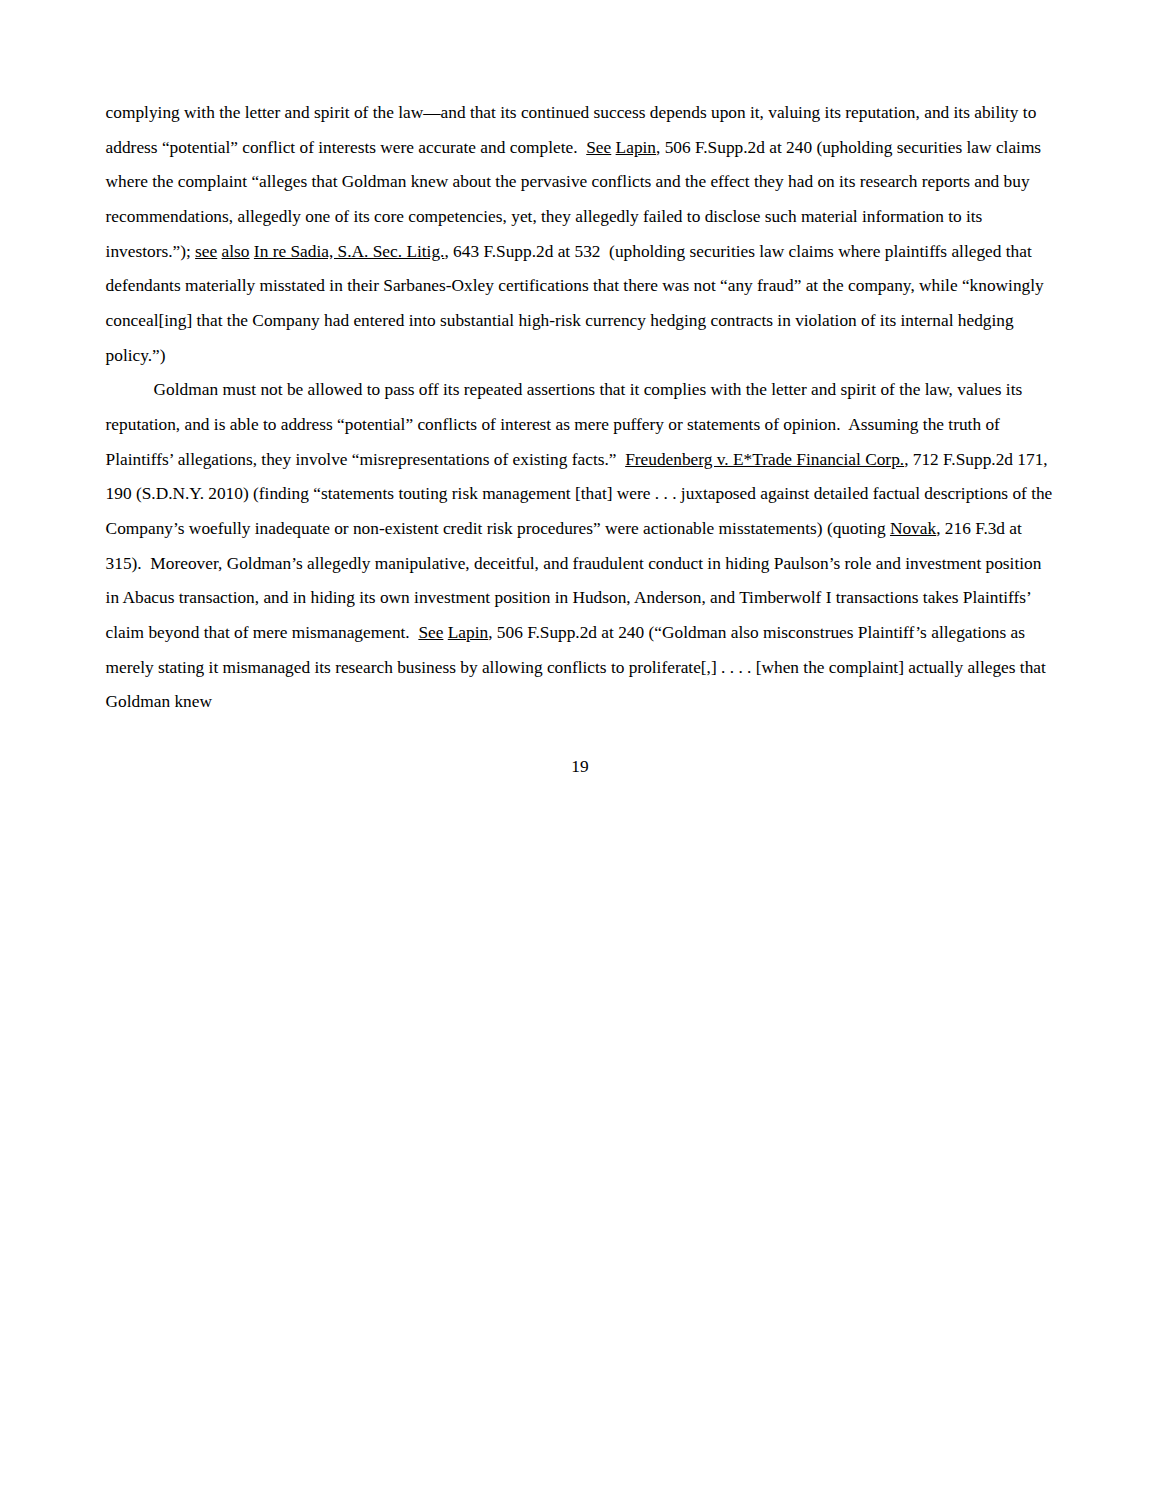complying with the letter and spirit of the law—and that its continued success depends upon it, valuing its reputation, and its ability to address “potential” conflict of interests were accurate and complete. See Lapin, 506 F.Supp.2d at 240 (upholding securities law claims where the complaint “alleges that Goldman knew about the pervasive conflicts and the effect they had on its research reports and buy recommendations, allegedly one of its core competencies, yet, they allegedly failed to disclose such material information to its investors.”); see also In re Sadia, S.A. Sec. Litig., 643 F.Supp.2d at 532 (upholding securities law claims where plaintiffs alleged that defendants materially misstated in their Sarbanes-Oxley certifications that there was not “any fraud” at the company, while “knowingly conceal[ing] that the Company had entered into substantial high-risk currency hedging contracts in violation of its internal hedging policy.”)
Goldman must not be allowed to pass off its repeated assertions that it complies with the letter and spirit of the law, values its reputation, and is able to address “potential” conflicts of interest as mere puffery or statements of opinion. Assuming the truth of Plaintiffs’ allegations, they involve “misrepresentations of existing facts.” Freudenberg v. E*Trade Financial Corp., 712 F.Supp.2d 171, 190 (S.D.N.Y. 2010) (finding “statements touting risk management [that] were . . . juxtaposed against detailed factual descriptions of the Company’s woefully inadequate or non-existent credit risk procedures” were actionable misstatements) (quoting Novak, 216 F.3d at 315). Moreover, Goldman’s allegedly manipulative, deceitful, and fraudulent conduct in hiding Paulson’s role and investment position in Abacus transaction, and in hiding its own investment position in Hudson, Anderson, and Timberwolf I transactions takes Plaintiffs’ claim beyond that of mere mismanagement. See Lapin, 506 F.Supp.2d at 240 (“Goldman also misconstrues Plaintiff’s allegations as merely stating it mismanaged its research business by allowing conflicts to proliferate[,] . . . . [when the complaint] actually alleges that Goldman knew
19